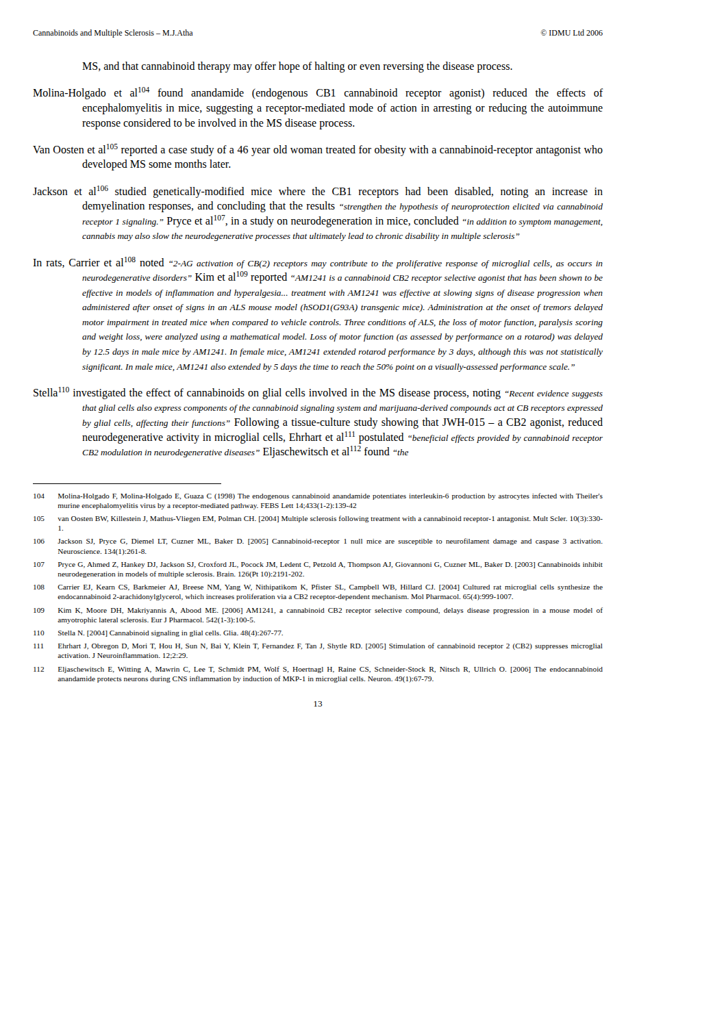Cannabinoids and Multiple Sclerosis – M.J.Atha
© IDMU Ltd 2006
MS, and that cannabinoid therapy may offer hope of halting or even reversing the disease process.
Molina-Holgado et al104 found anandamide (endogenous CB1 cannabinoid receptor agonist) reduced the effects of encephalomyelitis in mice, suggesting a receptor-mediated mode of action in arresting or reducing the autoimmune response considered to be involved in the MS disease process.
Van Oosten et al105 reported a case study of a 46 year old woman treated for obesity with a cannabinoid-receptor antagonist who developed MS some months later.
Jackson et al106 studied genetically-modified mice where the CB1 receptors had been disabled, noting an increase in demyelination responses, and concluding that the results “strengthen the hypothesis of neuroprotection elicited via cannabinoid receptor 1 signaling.” Pryce et al107, in a study on neurodegeneration in mice, concluded “in addition to symptom management, cannabis may also slow the neurodegenerative processes that ultimately lead to chronic disability in multiple sclerosis”
In rats, Carrier et al108 noted “2-AG activation of CB(2) receptors may contribute to the proliferative response of microglial cells, as occurs in neurodegenerative disorders” Kim et al109 reported “AM1241 is a cannabinoid CB2 receptor selective agonist that has been shown to be effective in models of inflammation and hyperalgesia... treatment with AM1241 was effective at slowing signs of disease progression when administered after onset of signs in an ALS mouse model (hSOD1(G93A) transgenic mice). Administration at the onset of tremors delayed motor impairment in treated mice when compared to vehicle controls. Three conditions of ALS, the loss of motor function, paralysis scoring and weight loss, were analyzed using a mathematical model. Loss of motor function (as assessed by performance on a rotarod) was delayed by 12.5 days in male mice by AM1241. In female mice, AM1241 extended rotarod performance by 3 days, although this was not statistically significant. In male mice, AM1241 also extended by 5 days the time to reach the 50% point on a visually-assessed performance scale.”
Stella110 investigated the effect of cannabinoids on glial cells involved in the MS disease process, noting “Recent evidence suggests that glial cells also express components of the cannabinoid signaling system and marijuana-derived compounds act at CB receptors expressed by glial cells, affecting their functions” Following a tissue-culture study showing that JWH-015 – a CB2 agonist, reduced neurodegenerative activity in microglial cells, Ehrhart et al111 postulated “beneficial effects provided by cannabinoid receptor CB2 modulation in neurodegenerative diseases” Eljaschewitsch et al112 found “the
Molina-Holgado F, Molina-Holgado E, Guaza C (1998) The endogenous cannabinoid anandamide potentiates interleukin-6 production by astrocytes infected with Theiler's murine encephalomyelitis virus by a receptor-mediated pathway. FEBS Lett 14;433(1-2):139-42
van Oosten BW, Killestein J, Mathus-Vliegen EM, Polman CH. [2004] Multiple sclerosis following treatment with a cannabinoid receptor-1 antagonist. Mult Scler. 10(3):330-1.
Jackson SJ, Pryce G, Diemel LT, Cuzner ML, Baker D. [2005] Cannabinoid-receptor 1 null mice are susceptible to neurofilament damage and caspase 3 activation. Neuroscience. 134(1):261-8.
Pryce G, Ahmed Z, Hankey DJ, Jackson SJ, Croxford JL, Pocock JM, Ledent C, Petzold A, Thompson AJ, Giovannoni G, Cuzner ML, Baker D. [2003] Cannabinoids inhibit neurodegeneration in models of multiple sclerosis. Brain. 126(Pt 10):2191-202.
Carrier EJ, Kearn CS, Barkmeier AJ, Breese NM, Yang W, Nithipatikom K, Pfister SL, Campbell WB, Hillard CJ. [2004] Cultured rat microglial cells synthesize the endocannabinoid 2-arachidonylglycerol, which increases proliferation via a CB2 receptor-dependent mechanism. Mol Pharmacol. 65(4):999-1007.
Kim K, Moore DH, Makriyannis A, Abood ME. [2006] AM1241, a cannabinoid CB2 receptor selective compound, delays disease progression in a mouse model of amyotrophic lateral sclerosis. Eur J Pharmacol. 542(1-3):100-5.
Stella N. [2004] Cannabinoid signaling in glial cells. Glia. 48(4):267-77.
Ehrhart J, Obregon D, Mori T, Hou H, Sun N, Bai Y, Klein T, Fernandez F, Tan J, Shytle RD. [2005] Stimulation of cannabinoid receptor 2 (CB2) suppresses microglial activation. J Neuroinflammation. 12;2:29.
Eljaschewitsch E, Witting A, Mawrin C, Lee T, Schmidt PM, Wolf S, Hoertnagl H, Raine CS, Schneider-Stock R, Nitsch R, Ullrich O. [2006] The endocannabinoid anandamide protects neurons during CNS inflammation by induction of MKP-1 in microglial cells. Neuron. 49(1):67-79.
13